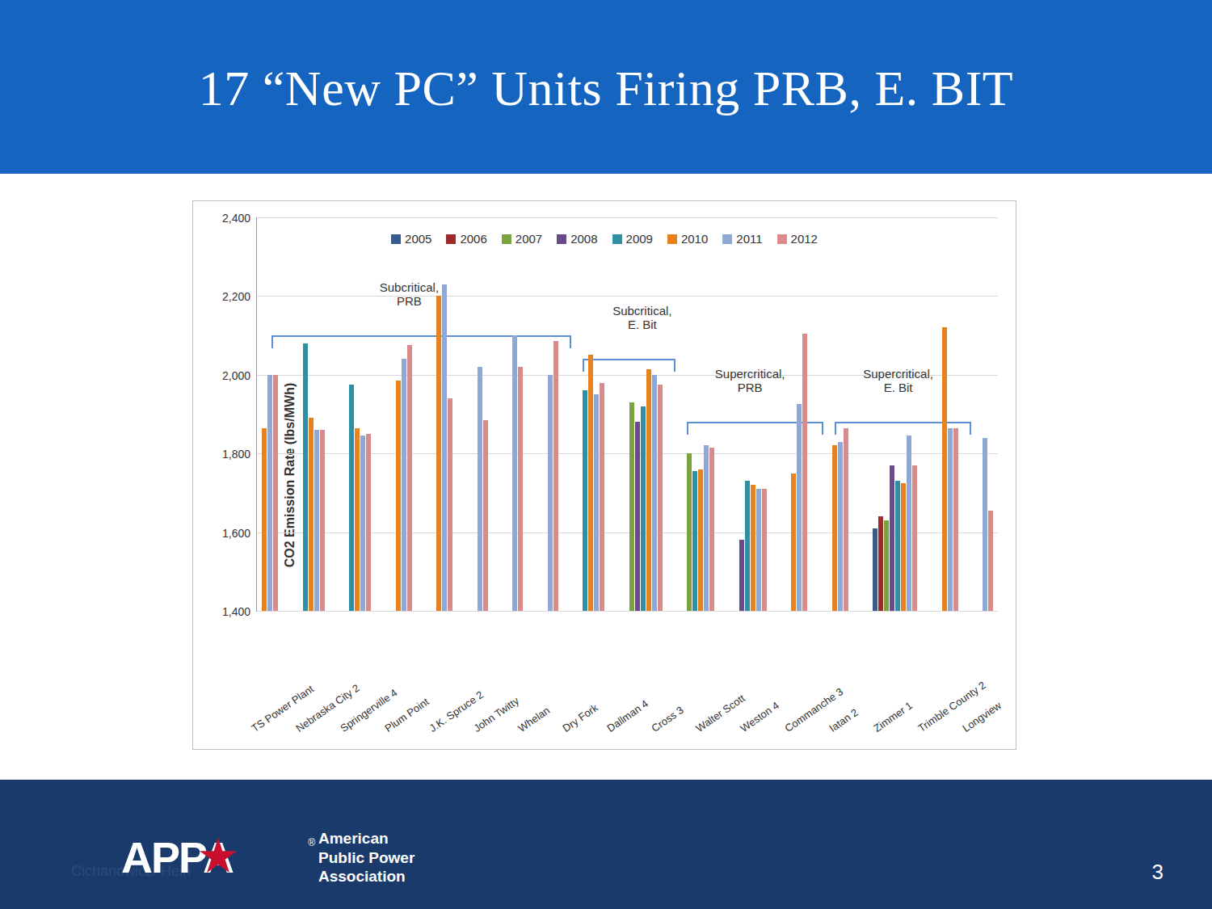17 “New PC” Units Firing PRB, E. BIT
2005 2006 2007 2008 2009 2010 2011 2012
CO2 Emission Rate (lbs/MWh)
2,400
2,200
2,000
1,800
1,600
1,400
Subcritical,
PRB
Subcritical,
E. Bit
Supercritical,
PRB
Supercritical,
E. Bit
TS Power Plant
Nebraska City 2
Springerville 4
Plum Point
J.K. Spruce 2
John Twitty
Whelan
Dry Fork
Dallman 4
Cross 3
Walter Scott
Weston 4
Commanche 3
Iatan 2
Zimmer 1
Trimble County 2
Longview
Cichanowicz/ Hein
APPA
®
American
Public Power
Association
3